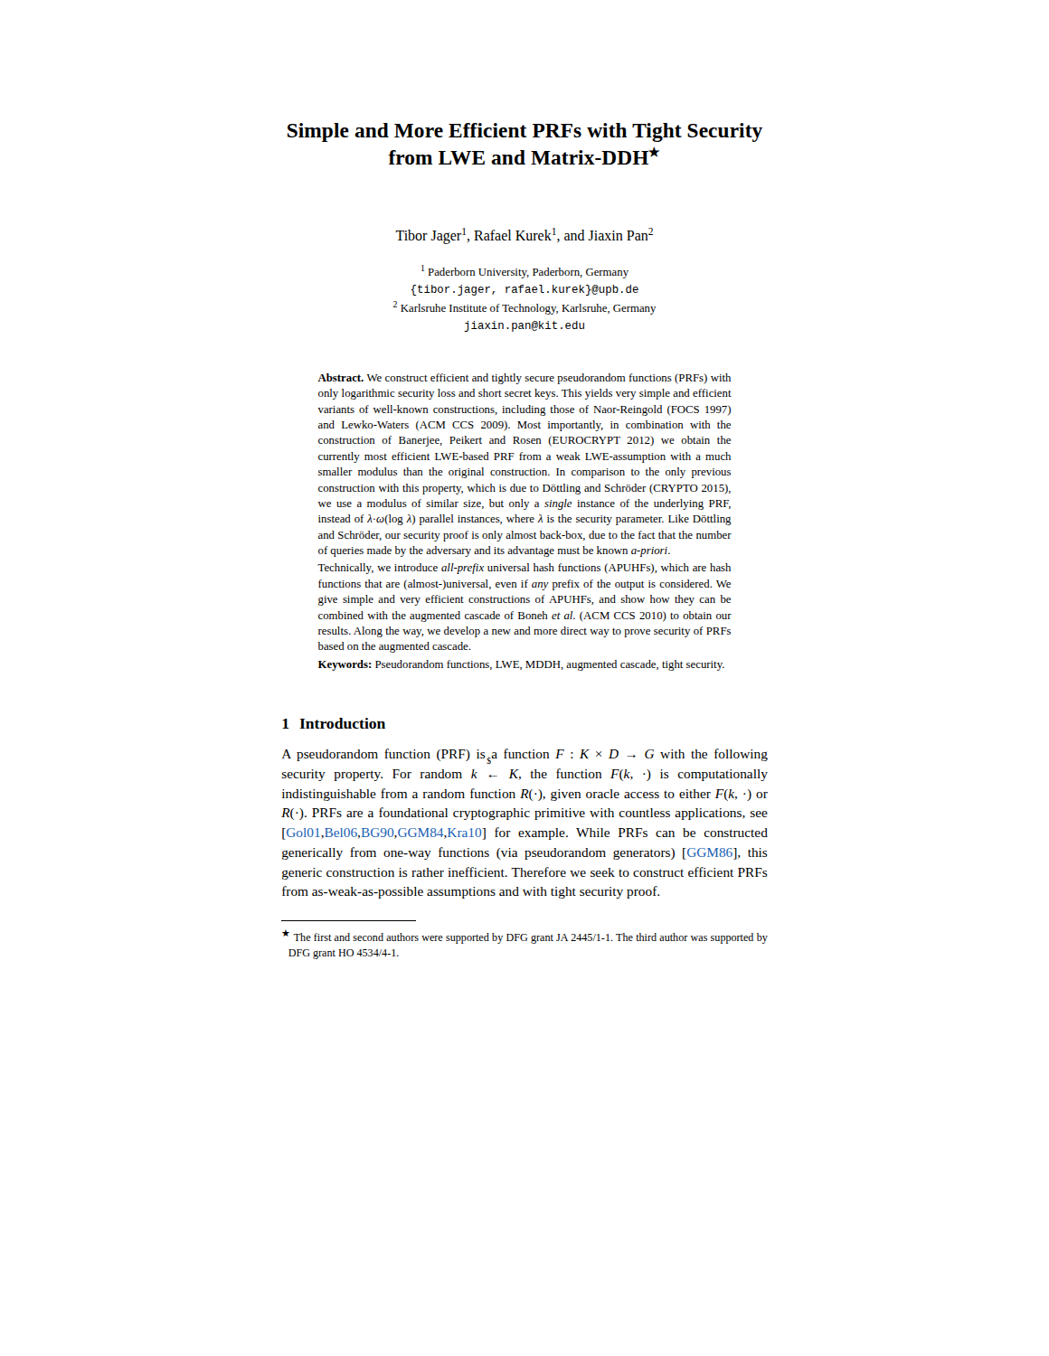Simple and More Efficient PRFs with Tight Security
from LWE and Matrix-DDH★
Tibor Jager1, Rafael Kurek1, and Jiaxin Pan2
1 Paderborn University, Paderborn, Germany
{tibor.jager, rafael.kurek}@upb.de
2 Karlsruhe Institute of Technology, Karlsruhe, Germany
jiaxin.pan@kit.edu
Abstract. We construct efficient and tightly secure pseudorandom functions (PRFs) with only logarithmic security loss and short secret keys. This yields very simple and efficient variants of well-known constructions, including those of Naor-Reingold (FOCS 1997) and Lewko-Waters (ACM CCS 2009). Most importantly, in combination with the construction of Banerjee, Peikert and Rosen (EUROCRYPT 2012) we obtain the currently most efficient LWE-based PRF from a weak LWE-assumption with a much smaller modulus than the original construction. In comparison to the only previous construction with this property, which is due to Döttling and Schröder (CRYPTO 2015), we use a modulus of similar size, but only a single instance of the underlying PRF, instead of λ·ω(log λ) parallel instances, where λ is the security parameter. Like Döttling and Schröder, our security proof is only almost back-box, due to the fact that the number of queries made by the adversary and its advantage must be known a-priori.
Technically, we introduce all-prefix universal hash functions (APUHFs), which are hash functions that are (almost-)universal, even if any prefix of the output is considered. We give simple and very efficient constructions of APUHFs, and show how they can be combined with the augmented cascade of Boneh et al. (ACM CCS 2010) to obtain our results. Along the way, we develop a new and more direct way to prove security of PRFs based on the augmented cascade.
Keywords: Pseudorandom functions, LWE, MDDH, augmented cascade, tight security.
1 Introduction
A pseudorandom function (PRF) is a function F : K × D → G with the following security property. For random k $← K, the function F(k, ·) is computationally indistinguishable from a random function R(·), given oracle access to either F(k, ·) or R(·). PRFs are a foundational cryptographic primitive with countless applications, see [Gol01,Bel06,BG90,GGM84,Kra10] for example. While PRFs can be constructed generically from one-way functions (via pseudorandom generators) [GGM86], this generic construction is rather inefficient. Therefore we seek to construct efficient PRFs from as-weak-as-possible assumptions and with tight security proof.
★ The first and second authors were supported by DFG grant JA 2445/1-1. The third author was supported by DFG grant HO 4534/4-1.